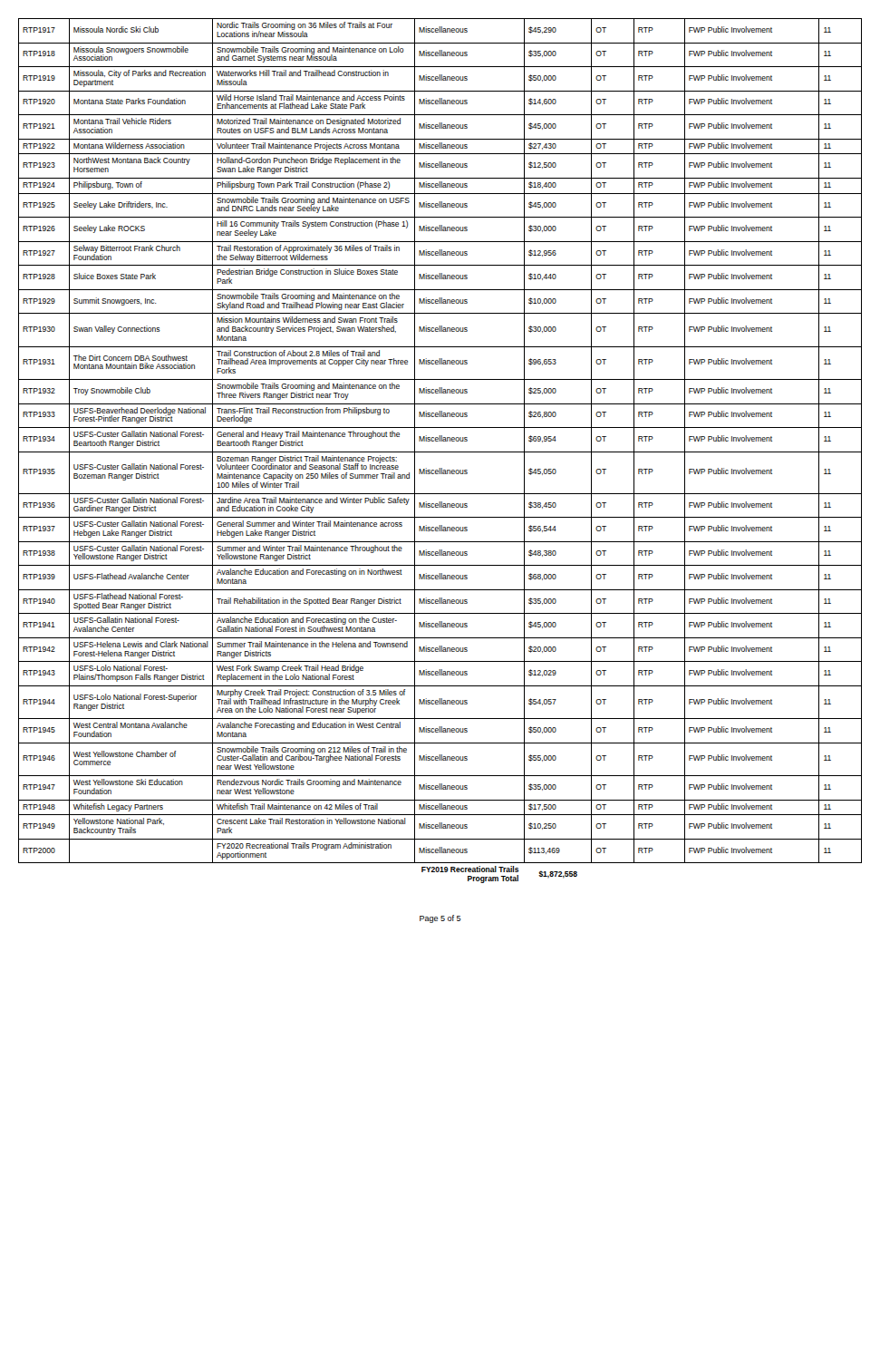| RTP1917 | Missoula Nordic Ski Club | Nordic Trails Grooming on 36 Miles of Trails at Four Locations in/near Missoula | Miscellaneous | $45,290 | OT | RTP | FWP Public Involvement | 11 |
| RTP1918 | Missoula Snowgoers Snowmobile Association | Snowmobile Trails Grooming and Maintenance on Lolo and Garnet Systems near Missoula | Miscellaneous | $35,000 | OT | RTP | FWP Public Involvement | 11 |
| RTP1919 | Missoula, City of Parks and Recreation Department | Waterworks Hill Trail and Trailhead Construction in Missoula | Miscellaneous | $50,000 | OT | RTP | FWP Public Involvement | 11 |
| RTP1920 | Montana State Parks Foundation | Wild Horse Island Trail Maintenance and Access Points Enhancements at Flathead Lake State Park | Miscellaneous | $14,600 | OT | RTP | FWP Public Involvement | 11 |
| RTP1921 | Montana Trail Vehicle Riders Association | Motorized Trail Maintenance on Designated Motorized Routes on USFS and BLM Lands Across Montana | Miscellaneous | $45,000 | OT | RTP | FWP Public Involvement | 11 |
| RTP1922 | Montana Wilderness Association | Volunteer Trail Maintenance Projects Across Montana | Miscellaneous | $27,430 | OT | RTP | FWP Public Involvement | 11 |
| RTP1923 | NorthWest Montana Back Country Horsemen | Holland-Gordon Puncheon Bridge Replacement in the Swan Lake Ranger District | Miscellaneous | $12,500 | OT | RTP | FWP Public Involvement | 11 |
| RTP1924 | Philipsburg, Town of | Philipsburg Town Park Trail Construction (Phase 2) | Miscellaneous | $18,400 | OT | RTP | FWP Public Involvement | 11 |
| RTP1925 | Seeley Lake Driftriders, Inc. | Snowmobile Trails Grooming and Maintenance on USFS and DNRC Lands near Seeley Lake | Miscellaneous | $45,000 | OT | RTP | FWP Public Involvement | 11 |
| RTP1926 | Seeley Lake ROCKS | Hill 16 Community Trails System Construction (Phase 1) near Seeley Lake | Miscellaneous | $30,000 | OT | RTP | FWP Public Involvement | 11 |
| RTP1927 | Selway Bitterroot Frank Church Foundation | Trail Restoration of Approximately 36 Miles of Trails in the Selway Bitterroot Wilderness | Miscellaneous | $12,956 | OT | RTP | FWP Public Involvement | 11 |
| RTP1928 | Sluice Boxes State Park | Pedestrian Bridge Construction in Sluice Boxes State Park | Miscellaneous | $10,440 | OT | RTP | FWP Public Involvement | 11 |
| RTP1929 | Summit Snowgoers, Inc. | Snowmobile Trails Grooming and Maintenance on the Skyland Road and Trailhead Plowing near East Glacier | Miscellaneous | $10,000 | OT | RTP | FWP Public Involvement | 11 |
| RTP1930 | Swan Valley Connections | Mission Mountains Wilderness and Swan Front Trails and Backcountry Services Project, Swan Watershed, Montana | Miscellaneous | $30,000 | OT | RTP | FWP Public Involvement | 11 |
| RTP1931 | The Dirt Concern DBA Southwest Montana Mountain Bike Association | Trail Construction of About 2.8 Miles of Trail and Trailhead Area Improvements at Copper City near Three Forks | Miscellaneous | $96,653 | OT | RTP | FWP Public Involvement | 11 |
| RTP1932 | Troy Snowmobile Club | Snowmobile Trails Grooming and Maintenance on the Three Rivers Ranger District near Troy | Miscellaneous | $25,000 | OT | RTP | FWP Public Involvement | 11 |
| RTP1933 | USFS-Beaverhead Deerlodge National Forest-Pintler Ranger District | Trans-Flint Trail Reconstruction from Philipsburg to Deerlodge | Miscellaneous | $26,800 | OT | RTP | FWP Public Involvement | 11 |
| RTP1934 | USFS-Custer Gallatin National Forest-Beartooth Ranger District | General and Heavy Trail Maintenance Throughout the Beartooth Ranger District | Miscellaneous | $69,954 | OT | RTP | FWP Public Involvement | 11 |
| RTP1935 | USFS-Custer Gallatin National Forest-Bozeman Ranger District | Bozeman Ranger District Trail Maintenance Projects: Volunteer Coordinator and Seasonal Staff to Increase Maintenance Capacity on 250 Miles of Summer Trail and 100 Miles of Winter Trail | Miscellaneous | $45,050 | OT | RTP | FWP Public Involvement | 11 |
| RTP1936 | USFS-Custer Gallatin National Forest-Gardiner Ranger District | Jardine Area Trail Maintenance and Winter Public Safety and Education in Cooke City | Miscellaneous | $38,450 | OT | RTP | FWP Public Involvement | 11 |
| RTP1937 | USFS-Custer Gallatin National Forest-Hebgen Lake Ranger District | General Summer and Winter Trail Maintenance across Hebgen Lake Ranger District | Miscellaneous | $56,544 | OT | RTP | FWP Public Involvement | 11 |
| RTP1938 | USFS-Custer Gallatin National Forest-Yellowstone Ranger District | Summer and Winter Trail Maintenance Throughout the Yellowstone Ranger District | Miscellaneous | $48,380 | OT | RTP | FWP Public Involvement | 11 |
| RTP1939 | USFS-Flathead Avalanche Center | Avalanche Education and Forecasting on in Northwest Montana | Miscellaneous | $68,000 | OT | RTP | FWP Public Involvement | 11 |
| RTP1940 | USFS-Flathead National Forest-Spotted Bear Ranger District | Trail Rehabilitation in the Spotted Bear Ranger District | Miscellaneous | $35,000 | OT | RTP | FWP Public Involvement | 11 |
| RTP1941 | USFS-Gallatin National Forest-Avalanche Center | Avalanche Education and Forecasting on the Custer-Gallatin National Forest in Southwest Montana | Miscellaneous | $45,000 | OT | RTP | FWP Public Involvement | 11 |
| RTP1942 | USFS-Helena Lewis and Clark National Forest-Helena Ranger District | Summer Trail Maintenance in the Helena and Townsend Ranger Districts | Miscellaneous | $20,000 | OT | RTP | FWP Public Involvement | 11 |
| RTP1943 | USFS-Lolo National Forest-Plains/Thompson Falls Ranger District | West Fork Swamp Creek Trail Head Bridge Replacement in the Lolo National Forest | Miscellaneous | $12,029 | OT | RTP | FWP Public Involvement | 11 |
| RTP1944 | USFS-Lolo National Forest-Superior Ranger District | Murphy Creek Trail Project: Construction of 3.5 Miles of Trail with Trailhead Infrastructure in the Murphy Creek Area on the Lolo National Forest near Superior | Miscellaneous | $54,057 | OT | RTP | FWP Public Involvement | 11 |
| RTP1945 | West Central Montana Avalanche Foundation | Avalanche Forecasting and Education in West Central Montana | Miscellaneous | $50,000 | OT | RTP | FWP Public Involvement | 11 |
| RTP1946 | West Yellowstone Chamber of Commerce | Snowmobile Trails Grooming on 212 Miles of Trail in the Custer-Gallatin and Caribou-Targhee National Forests near West Yellowstone | Miscellaneous | $55,000 | OT | RTP | FWP Public Involvement | 11 |
| RTP1947 | West Yellowstone Ski Education Foundation | Rendezvous Nordic Trails Grooming and Maintenance near West Yellowstone | Miscellaneous | $35,000 | OT | RTP | FWP Public Involvement | 11 |
| RTP1948 | Whitefish Legacy Partners | Whitefish Trail Maintenance on 42 Miles of Trail | Miscellaneous | $17,500 | OT | RTP | FWP Public Involvement | 11 |
| RTP1949 | Yellowstone National Park, Backcountry Trails | Crescent Lake Trail Restoration in Yellowstone National Park | Miscellaneous | $10,250 | OT | RTP | FWP Public Involvement | 11 |
| RTP2000 | | FY2020 Recreational Trails Program Administration Apportionment | Miscellaneous | $113,469 | OT | RTP | FWP Public Involvement | 11 |
| | FY2019 Recreational Trails Program Total | $1,872,558 | |
Page 5 of 5